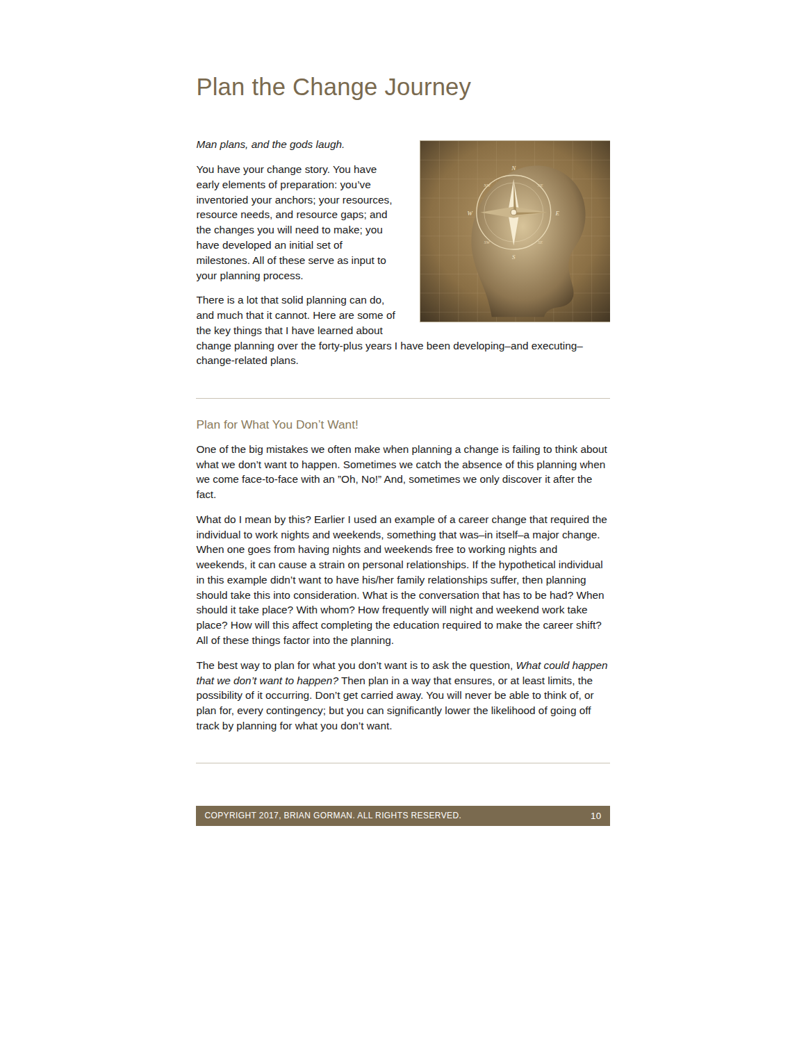Plan the Change Journey
Man plans, and the gods laugh.
You have your change story. You have early elements of preparation: you’ve inventoried your anchors; your resources, resource needs, and resource gaps; and the changes you will need to make; you have developed an initial set of milestones. All of these serve as input to your planning process.
There is a lot that solid planning can do, and much that it cannot. Here are some of the key things that I have learned about change planning over the forty-plus years I have been developing–and executing– change-related plans.
Plan for What You Don’t Want!
One of the big mistakes we often make when planning a change is failing to think about what we don’t want to happen. Sometimes we catch the absence of this planning when we come face-to-face with an ”Oh, No!” And, sometimes we only discover it after the fact.
What do I mean by this? Earlier I used an example of a career change that required the individual to work nights and weekends, something that was–in itself–a major change. When one goes from having nights and weekends free to working nights and weekends, it can cause a strain on personal relationships. If the hypothetical individual in this example didn’t want to have his/her family relationships suffer, then planning should take this into consideration. What is the conversation that has to be had? When should it take place? With whom? How frequently will night and weekend work take place? How will this affect completing the education required to make the career shift? All of these things factor into the planning.
The best way to plan for what you don’t want is to ask the question, What could happen that we don’t want to happen? Then plan in a way that ensures, or at least limits, the possibility of it occurring. Don’t get carried away. You will never be able to think of, or plan for, every contingency; but you can significantly lower the likelihood of going off track by planning for what you don’t want.
Copyright 2017, Brian Gorman. All rights reserved. 10